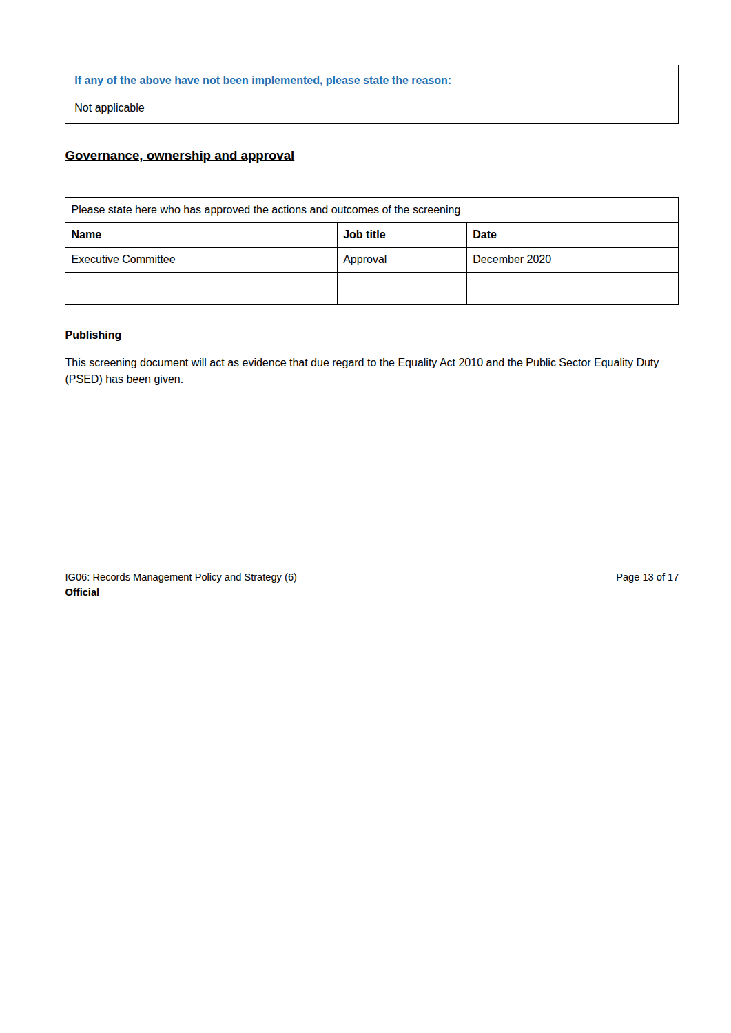If any of the above have not been implemented, please state the reason:
Not applicable
Governance, ownership and approval
| Please state here who has approved the actions and outcomes of the screening |
| Name | Job title | Date |
| Executive Committee | Approval | December 2020 |
Publishing
This screening document will act as evidence that due regard to the Equality Act 2010 and the Public Sector Equality Duty (PSED) has been given.
IG06: Records Management Policy and Strategy (6) Page 13 of 17
Official